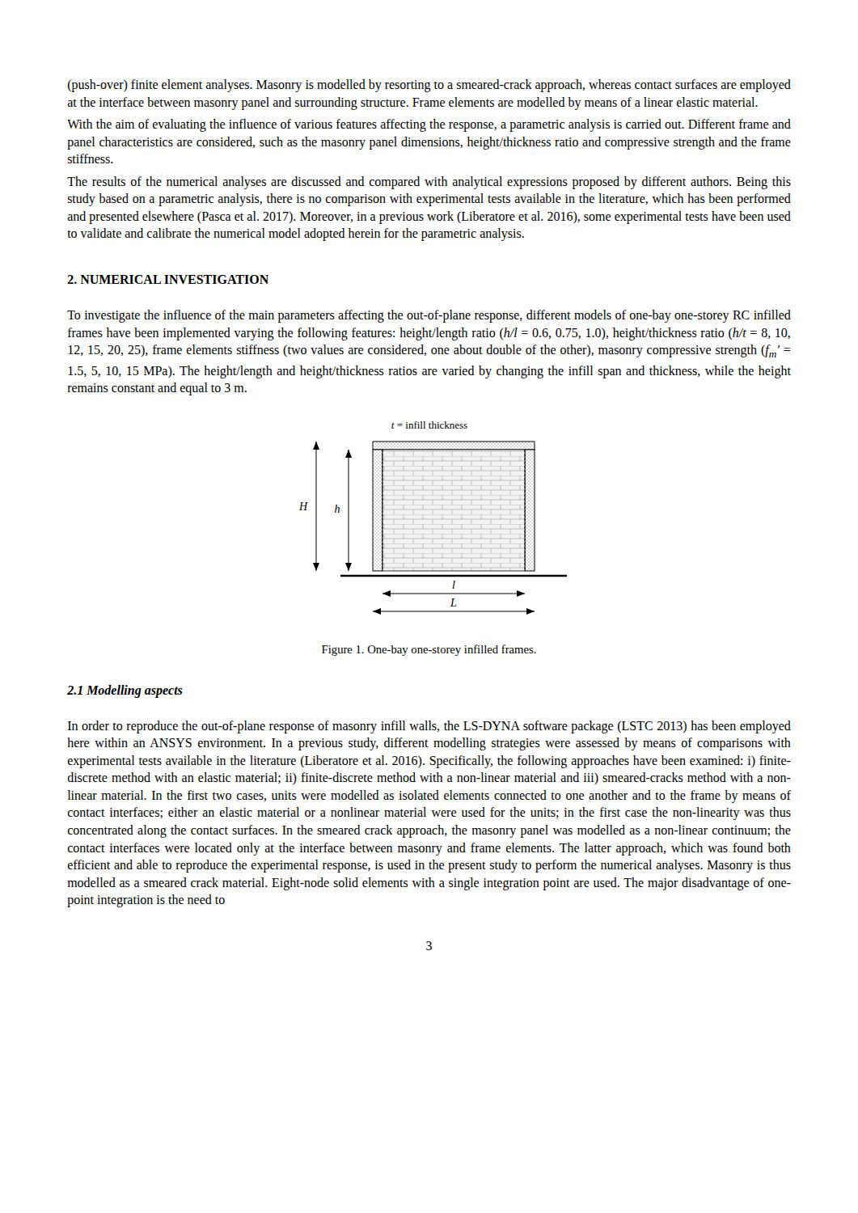(push-over) finite element analyses. Masonry is modelled by resorting to a smeared-crack approach, whereas contact surfaces are employed at the interface between masonry panel and surrounding structure. Frame elements are modelled by means of a linear elastic material.
With the aim of evaluating the influence of various features affecting the response, a parametric analysis is carried out. Different frame and panel characteristics are considered, such as the masonry panel dimensions, height/thickness ratio and compressive strength and the frame stiffness.
The results of the numerical analyses are discussed and compared with analytical expressions proposed by different authors. Being this study based on a parametric analysis, there is no comparison with experimental tests available in the literature, which has been performed and presented elsewhere (Pasca et al. 2017). Moreover, in a previous work (Liberatore et al. 2016), some experimental tests have been used to validate and calibrate the numerical model adopted herein for the parametric analysis.
2. NUMERICAL INVESTIGATION
To investigate the influence of the main parameters affecting the out-of-plane response, different models of one-bay one-storey RC infilled frames have been implemented varying the following features: height/length ratio (h/l = 0.6, 0.75, 1.0), height/thickness ratio (h/t = 8, 10, 12, 15, 20, 25), frame elements stiffness (two values are considered, one about double of the other), masonry compressive strength (fm′ = 1.5, 5, 10, 15 MPa). The height/length and height/thickness ratios are varied by changing the infill span and thickness, while the height remains constant and equal to 3 m.
t = infill thickness H h l L
Figure 1. One-bay one-storey infilled frames.
2.1 Modelling aspects
In order to reproduce the out-of-plane response of masonry infill walls, the LS-DYNA software package (LSTC 2013) has been employed here within an ANSYS environment. In a previous study, different modelling strategies were assessed by means of comparisons with experimental tests available in the literature (Liberatore et al. 2016). Specifically, the following approaches have been examined: i) finite-discrete method with an elastic material; ii) finite-discrete method with a non-linear material and iii) smeared-cracks method with a non-linear material. In the first two cases, units were modelled as isolated elements connected to one another and to the frame by means of contact interfaces; either an elastic material or a nonlinear material were used for the units; in the first case the non-linearity was thus concentrated along the contact surfaces. In the smeared crack approach, the masonry panel was modelled as a non-linear continuum; the contact interfaces were located only at the interface between masonry and frame elements. The latter approach, which was found both efficient and able to reproduce the experimental response, is used in the present study to perform the numerical analyses. Masonry is thus modelled as a smeared crack material. Eight-node solid elements with a single integration point are used. The major disadvantage of one-point integration is the need to
3